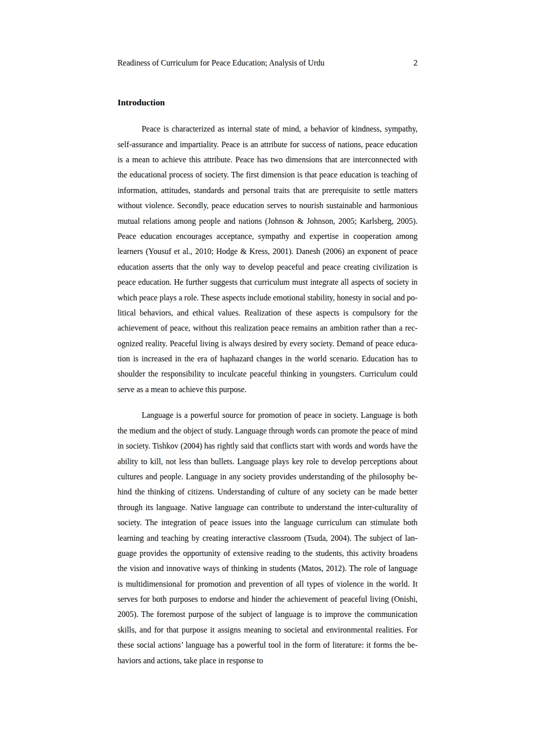Readiness of Curriculum for Peace Education; Analysis of Urdu 2
Introduction
Peace is characterized as internal state of mind, a behavior of kindness, sympathy, self-assurance and impartiality. Peace is an attribute for success of nations, peace education is a mean to achieve this attribute. Peace has two dimensions that are interconnected with the educational process of society. The first dimension is that peace education is teaching of information, attitudes, standards and personal traits that are prerequisite to settle matters without violence. Secondly, peace education serves to nourish sustainable and harmonious mutual relations among people and nations (Johnson & Johnson, 2005; Karlsberg, 2005). Peace education encourages acceptance, sympathy and expertise in cooperation among learners (Yousuf et al., 2010; Hodge & Kress, 2001). Danesh (2006) an exponent of peace education asserts that the only way to develop peaceful and peace creating civilization is peace education. He further suggests that curriculum must integrate all aspects of society in which peace plays a role. These aspects include emotional stability, honesty in social and political behaviors, and ethical values. Realization of these aspects is compulsory for the achievement of peace, without this realization peace remains an ambition rather than a recognized reality. Peaceful living is always desired by every society. Demand of peace education is increased in the era of haphazard changes in the world scenario. Education has to shoulder the responsibility to inculcate peaceful thinking in youngsters. Curriculum could serve as a mean to achieve this purpose.
Language is a powerful source for promotion of peace in society. Language is both the medium and the object of study. Language through words can promote the peace of mind in society. Tishkov (2004) has rightly said that conflicts start with words and words have the ability to kill, not less than bullets. Language plays key role to develop perceptions about cultures and people. Language in any society provides understanding of the philosophy behind the thinking of citizens. Understanding of culture of any society can be made better through its language. Native language can contribute to understand the inter-culturality of society. The integration of peace issues into the language curriculum can stimulate both learning and teaching by creating interactive classroom (Tsuda, 2004). The subject of language provides the opportunity of extensive reading to the students, this activity broadens the vision and innovative ways of thinking in students (Matos, 2012). The role of language is multidimensional for promotion and prevention of all types of violence in the world. It serves for both purposes to endorse and hinder the achievement of peaceful living (Onishi, 2005). The foremost purpose of the subject of language is to improve the communication skills, and for that purpose it assigns meaning to societal and environmental realities. For these social actions’ language has a powerful tool in the form of literature: it forms the behaviors and actions, take place in response to